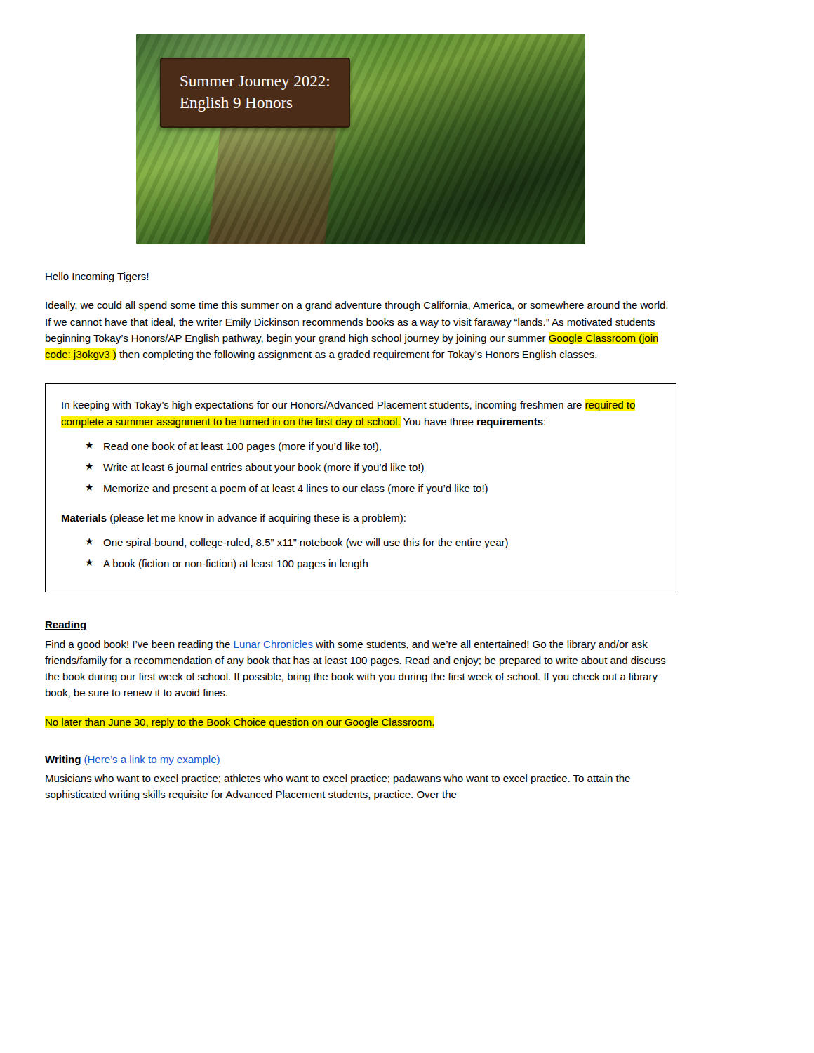Summer Journey 2022:
English 9 Honors
Hello Incoming Tigers!
Ideally, we could all spend some time this summer on a grand adventure through California, America, or somewhere around the world. If we cannot have that ideal, the writer Emily Dickinson recommends books as a way to visit faraway “lands.” As motivated students beginning Tokay’s Honors/AP English pathway, begin your grand high school journey by joining our summer Google Classroom (join code: j3okgv3 ) then completing the following assignment as a graded requirement for Tokay’s Honors English classes.
In keeping with Tokay’s high expectations for our Honors/Advanced Placement students, incoming freshmen are required to complete a summer assignment to be turned in on the first day of school. You have three requirements:
Read one book of at least 100 pages (more if you’d like to!),
Write at least 6 journal entries about your book (more if you’d like to!)
Memorize and present a poem of at least 4 lines to our class (more if you’d like to!)
Materials (please let me know in advance if acquiring these is a problem):
One spiral-bound, college-ruled, 8.5” x11” notebook (we will use this for the entire year)
A book (fiction or non-fiction) at least 100 pages in length
Reading
Find a good book! I’ve been reading the Lunar Chronicles with some students, and we’re all entertained! Go the library and/or ask friends/family for a recommendation of any book that has at least 100 pages. Read and enjoy; be prepared to write about and discuss the book during our first week of school. If possible, bring the book with you during the first week of school. If you check out a library book, be sure to renew it to avoid fines.
No later than June 30, reply to the Book Choice question on our Google Classroom.
Writing (Here’s a link to my example)
Musicians who want to excel practice; athletes who want to excel practice; padawans who want to excel practice. To attain the sophisticated writing skills requisite for Advanced Placement students, practice. Over the